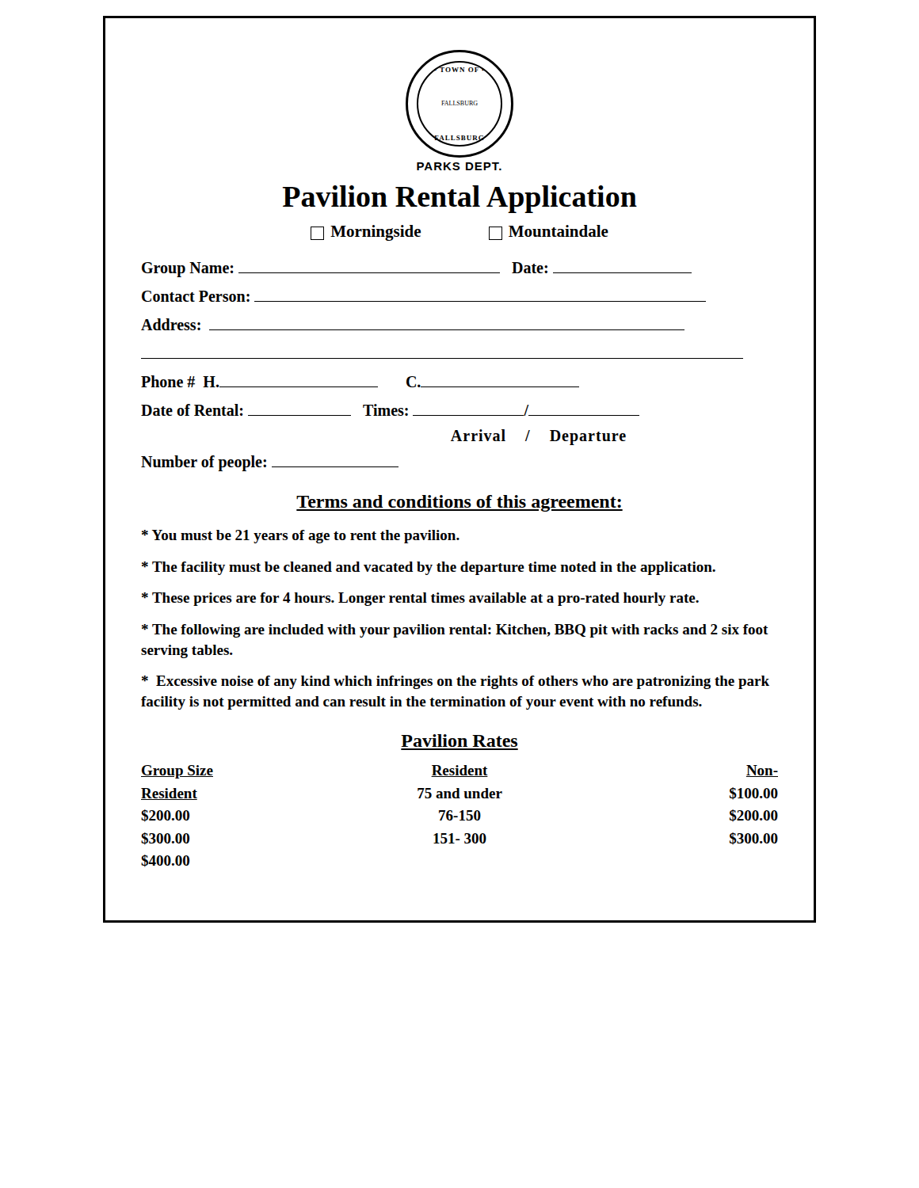• TOWN OF •
FALLSBURG
FALLSBURG
PARKS DEPT.
Pavilion Rental Application
Morningside Mountaindale
Group Name: Date:
Contact Person:
Address:
Phone # H. C.
Date of Rental: Times: /
Arrival / Departure
Number of people:
Terms and conditions of this agreement:
* You must be 21 years of age to rent the pavilion.
* The facility must be cleaned and vacated by the departure time noted in the application.
* These prices are for 4 hours. Longer rental times available at a pro-rated hourly rate.
* The following are included with your pavilion rental: Kitchen, BBQ pit with racks and 2 six foot serving tables.
* Excessive noise of any kind which infringes on the rights of others who are patronizing the park facility is not permitted and can result in the termination of your event with no refunds.
Pavilion Rates
| Group Size | Resident | Non- |
| Resident | 75 and under | $100.00 |
| $200.00 | 76-150 | $200.00 |
| $300.00 | 151- 300 | $300.00 |
| $400.00 | | |